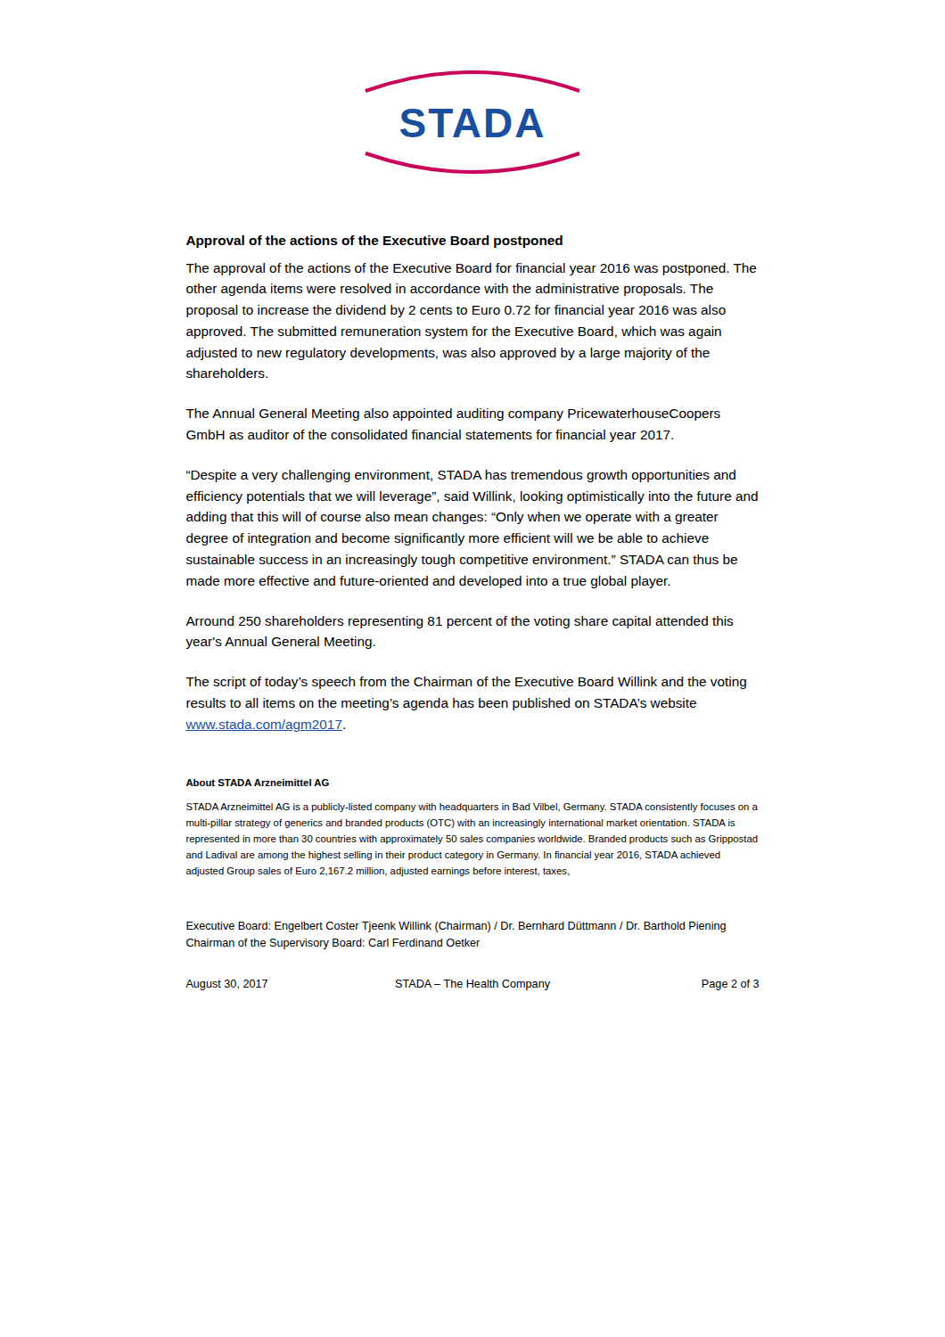STADA
Approval of the actions of the Executive Board postponed
The approval of the actions of the Executive Board for financial year 2016 was postponed. The other agenda items were resolved in accordance with the administrative proposals. The proposal to increase the dividend by 2 cents to Euro 0.72 for financial year 2016 was also approved. The submitted remuneration system for the Executive Board, which was again adjusted to new regulatory developments, was also approved by a large majority of the shareholders.
The Annual General Meeting also appointed auditing company PricewaterhouseCoopers GmbH as auditor of the consolidated financial statements for financial year 2017.
“Despite a very challenging environment, STADA has tremendous growth opportunities and efficiency potentials that we will leverage”, said Willink, looking optimistically into the future and adding that this will of course also mean changes: “Only when we operate with a greater degree of integration and become significantly more efficient will we be able to achieve sustainable success in an increasingly tough competitive environment.” STADA can thus be made more effective and future-oriented and developed into a true global player.
Arround 250 shareholders representing 81 percent of the voting share capital attended this year's Annual General Meeting.
The script of today’s speech from the Chairman of the Executive Board Willink and the voting results to all items on the meeting’s agenda has been published on STADA’s website www.stada.com/agm2017.
About STADA Arzneimittel AG
STADA Arzneimittel AG is a publicly-listed company with headquarters in Bad Vilbel, Germany. STADA consistently focuses on a multi-pillar strategy of generics and branded products (OTC) with an increasingly international market orientation. STADA is represented in more than 30 countries with approximately 50 sales companies worldwide. Branded products such as Grippostad and Ladival are among the highest selling in their product category in Germany. In financial year 2016, STADA achieved adjusted Group sales of Euro 2,167.2 million, adjusted earnings before interest, taxes,
Executive Board: Engelbert Coster Tjeenk Willink (Chairman) / Dr. Bernhard Düttmann / Dr. Barthold Piening
Chairman of the Supervisory Board: Carl Ferdinand Oetker
August 30, 2017 STADA – The Health Company Page 2 of 3